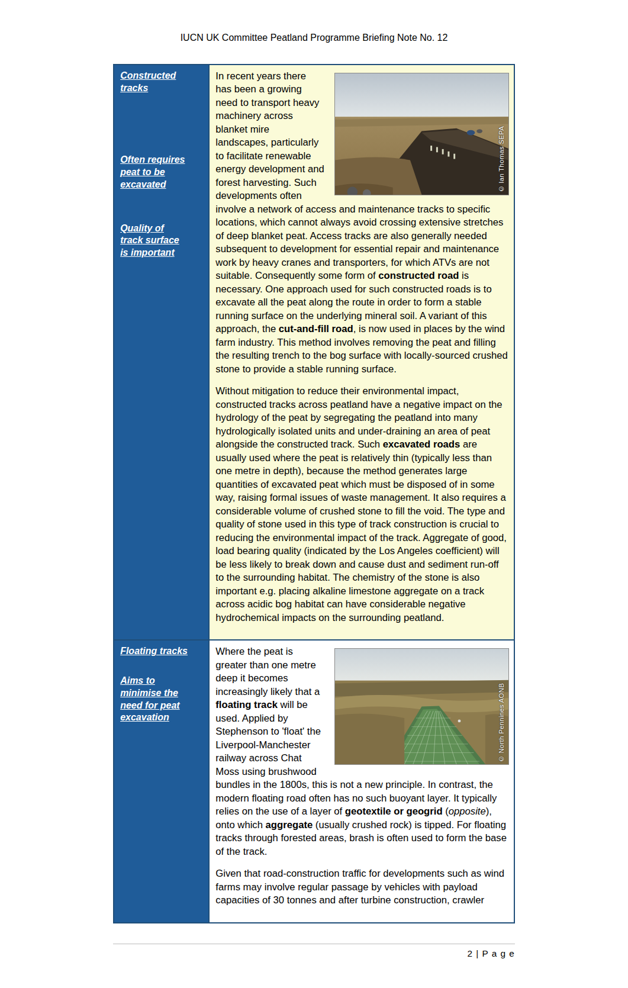IUCN UK Committee Peatland Programme Briefing Note No. 12
| Constructed tracks Often requires peat to be excavated Quality of track surface is important | © Ian Thomas SEPA In recent years there has been a growing need to transport heavy machinery across blanket mire landscapes, particularly to facilitate renewable energy development and forest harvesting. Such developments often involve a network of access and maintenance tracks to specific locations, which cannot always avoid crossing extensive stretches of deep blanket peat. Access tracks are also generally needed subsequent to development for essential repair and maintenance work by heavy cranes and transporters, for which ATVs are not suitable. Consequently some form of constructed road is necessary. One approach used for such constructed roads is to excavate all the peat along the route in order to form a stable running surface on the underlying mineral soil. A variant of this approach, the cut-and-fill road , is now used in places by the wind farm industry. This method involves removing the peat and filling the resulting trench to the bog surface with locally-sourced crushed stone to provide a stable running surface. Without mitigation to reduce their environmental impact, constructed tracks across peatland have a negative impact on the hydrology of the peat by segregating the peatland into many hydrologically isolated units and under-draining an area of peat alongside the constructed track. Such excavated roads are usually used where the peat is relatively thin (typically less than one metre in depth), because the method generates large quantities of excavated peat which must be disposed of in some way, raising formal issues of waste management. It also requires a considerable volume of crushed stone to fill the void. The type and quality of stone used in this type of track construction is crucial to reducing the environmental impact of the track. Aggregate of good, load bearing quality (indicated by the Los Angeles coefficient) will be less likely to break down and cause dust and sediment run-off to the surrounding habitat. The chemistry of the stone is also important e.g. placing alkaline limestone aggregate on a track across acidic bog habitat can have considerable negative hydrochemical impacts on the surrounding peatland. |
| Floating tracks Aims to minimise the need for peat excavation | © North Pennines AONB Where the peat is greater than one metre deep it becomes increasingly likely that a floating track will be used. Applied by Stephenson to 'float' the Liverpool-Manchester railway across Chat Moss using brushwood bundles in the 1800s, this is not a new principle. In contrast, the modern floating road often has no such buoyant layer. It typically relies on the use of a layer of geotextile or geogrid ( opposite ), onto which aggregate (usually crushed rock) is tipped. For floating tracks through forested areas, brash is often used to form the base of the track. Given that road-construction traffic for developments such as wind farms may involve regular passage by vehicles with payload capacities of 30 tonnes and after turbine construction, crawler |
2 | P a g e